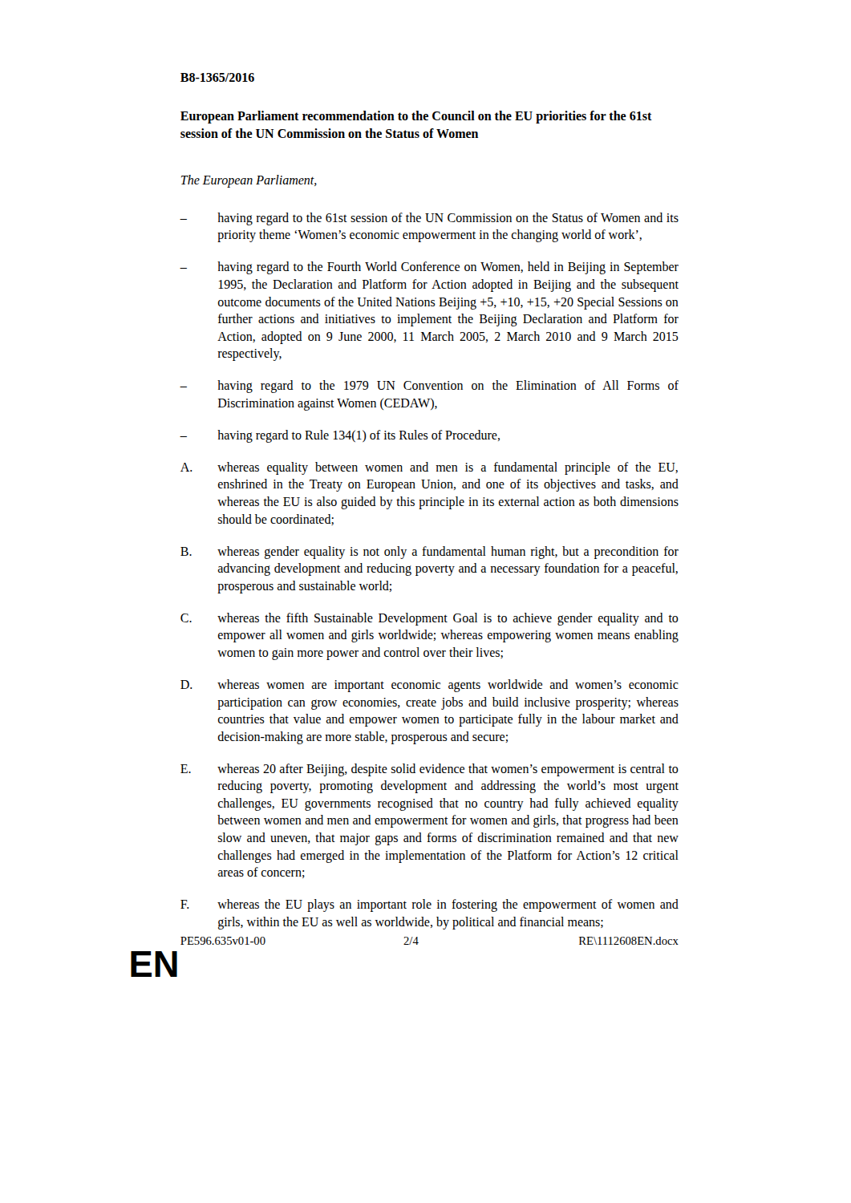B8-1365/2016
European Parliament recommendation to the Council on the EU priorities for the 61st session of the UN Commission on the Status of Women
The European Parliament,
| – | having regard to the 61st session of the UN Commission on the Status of Women and its priority theme ‘Women’s economic empowerment in the changing world of work’, |
| – | having regard to the Fourth World Conference on Women, held in Beijing in September 1995, the Declaration and Platform for Action adopted in Beijing and the subsequent outcome documents of the United Nations Beijing +5, +10, +15, +20 Special Sessions on further actions and initiatives to implement the Beijing Declaration and Platform for Action, adopted on 9 June 2000, 11 March 2005, 2 March 2010 and 9 March 2015 respectively, |
| – | having regard to the 1979 UN Convention on the Elimination of All Forms of Discrimination against Women (CEDAW), |
| – | having regard to Rule 134(1) of its Rules of Procedure, |
| A. | whereas equality between women and men is a fundamental principle of the EU, enshrined in the Treaty on European Union, and one of its objectives and tasks, and whereas the EU is also guided by this principle in its external action as both dimensions should be coordinated; |
| B. | whereas gender equality is not only a fundamental human right, but a precondition for advancing development and reducing poverty and a necessary foundation for a peaceful, prosperous and sustainable world; |
| C. | whereas the fifth Sustainable Development Goal is to achieve gender equality and to empower all women and girls worldwide; whereas empowering women means enabling women to gain more power and control over their lives; |
| D. | whereas women are important economic agents worldwide and women’s economic participation can grow economies, create jobs and build inclusive prosperity; whereas countries that value and empower women to participate fully in the labour market and decision-making are more stable, prosperous and secure; |
| E. | whereas 20 after Beijing, despite solid evidence that women’s empowerment is central to reducing poverty, promoting development and addressing the world’s most urgent challenges, EU governments recognised that no country had fully achieved equality between women and men and empowerment for women and girls, that progress had been slow and uneven, that major gaps and forms of discrimination remained and that new challenges had emerged in the implementation of the Platform for Action’s 12 critical areas of concern; |
| F. | whereas the EU plays an important role in fostering the empowerment of women and girls, within the EU as well as worldwide, by political and financial means; |
| PE596.635v01-00 | 2/4 | RE\1112608EN.docx |
EN